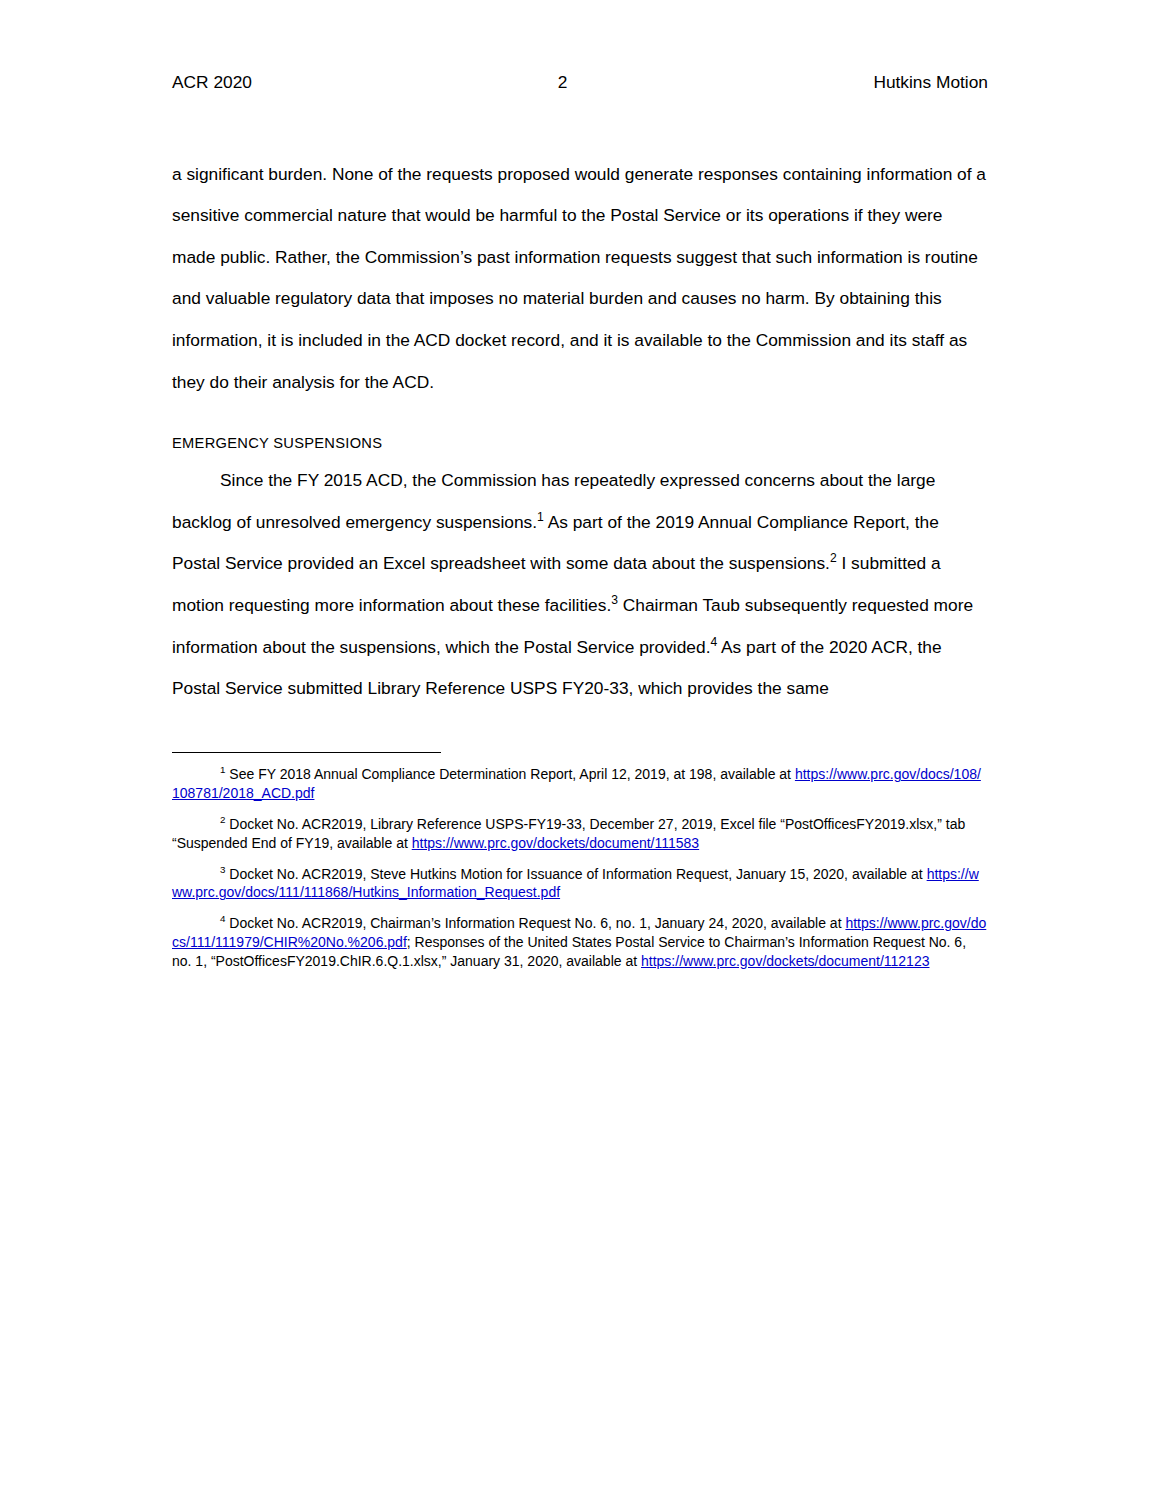ACR 2020
2
Hutkins Motion
a significant burden. None of the requests proposed would generate responses containing information of a sensitive commercial nature that would be harmful to the Postal Service or its operations if they were made public. Rather, the Commission’s past information requests suggest that such information is routine and valuable regulatory data that imposes no material burden and causes no harm. By obtaining this information, it is included in the ACD docket record, and it is available to the Commission and its staff as they do their analysis for the ACD.
EMERGENCY SUSPENSIONS
Since the FY 2015 ACD, the Commission has repeatedly expressed concerns about the large backlog of unresolved emergency suspensions.1 As part of the 2019 Annual Compliance Report, the Postal Service provided an Excel spreadsheet with some data about the suspensions.2 I submitted a motion requesting more information about these facilities.3 Chairman Taub subsequently requested more information about the suspensions, which the Postal Service provided.4 As part of the 2020 ACR, the Postal Service submitted Library Reference USPS FY20-33, which provides the same
1 See FY 2018 Annual Compliance Determination Report, April 12, 2019, at 198, available at https://www.prc.gov/docs/108/108781/2018_ACD.pdf
2 Docket No. ACR2019, Library Reference USPS-FY19-33, December 27, 2019, Excel file “PostOfficesFY2019.xlsx,” tab “Suspended End of FY19, available at https://www.prc.gov/dockets/document/111583
3 Docket No. ACR2019, Steve Hutkins Motion for Issuance of Information Request, January 15, 2020, available at https://www.prc.gov/docs/111/111868/Hutkins_Information_Request.pdf
4 Docket No. ACR2019, Chairman’s Information Request No. 6, no. 1, January 24, 2020, available at https://www.prc.gov/docs/111/111979/CHIR%20No.%206.pdf; Responses of the United States Postal Service to Chairman’s Information Request No. 6, no. 1, “PostOfficesFY2019.ChIR.6.Q.1.xlsx,” January 31, 2020, available at https://www.prc.gov/dockets/document/112123